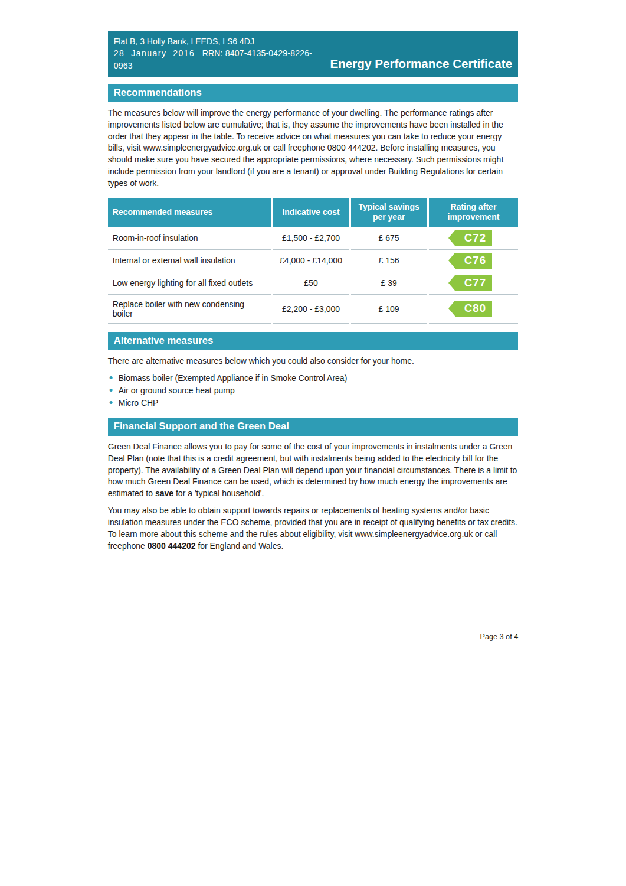Flat B, 3 Holly Bank, LEEDS, LS6 4DJ
28 January 2016 RRN: 8407-4135-0429-8226-0963
Energy Performance Certificate
Recommendations
The measures below will improve the energy performance of your dwelling. The performance ratings after improvements listed below are cumulative; that is, they assume the improvements have been installed in the order that they appear in the table. To receive advice on what measures you can take to reduce your energy bills, visit www.simpleenergyadvice.org.uk or call freephone 0800 444202. Before installing measures, you should make sure you have secured the appropriate permissions, where necessary. Such permissions might include permission from your landlord (if you are a tenant) or approval under Building Regulations for certain types of work.
| Recommended measures | Indicative cost | Typical savings per year | Rating after improvement |
| --- | --- | --- | --- |
| Room-in-roof insulation | £1,500 - £2,700 | £ 675 | C 72 |
| Internal or external wall insulation | £4,000 - £14,000 | £ 156 | C 76 |
| Low energy lighting for all fixed outlets | £50 | £ 39 | C 77 |
| Replace boiler with new condensing boiler | £2,200 - £3,000 | £ 109 | C 80 |
Alternative measures
There are alternative measures below which you could also consider for your home.
Biomass boiler (Exempted Appliance if in Smoke Control Area)
Air or ground source heat pump
Micro CHP
Financial Support and the Green Deal
Green Deal Finance allows you to pay for some of the cost of your improvements in instalments under a Green Deal Plan (note that this is a credit agreement, but with instalments being added to the electricity bill for the property). The availability of a Green Deal Plan will depend upon your financial circumstances. There is a limit to how much Green Deal Finance can be used, which is determined by how much energy the improvements are estimated to save for a 'typical household'.
You may also be able to obtain support towards repairs or replacements of heating systems and/or basic insulation measures under the ECO scheme, provided that you are in receipt of qualifying benefits or tax credits. To learn more about this scheme and the rules about eligibility, visit www.simpleenergyadvice.org.uk or call freephone 0800 444202 for England and Wales.
Page 3 of 4